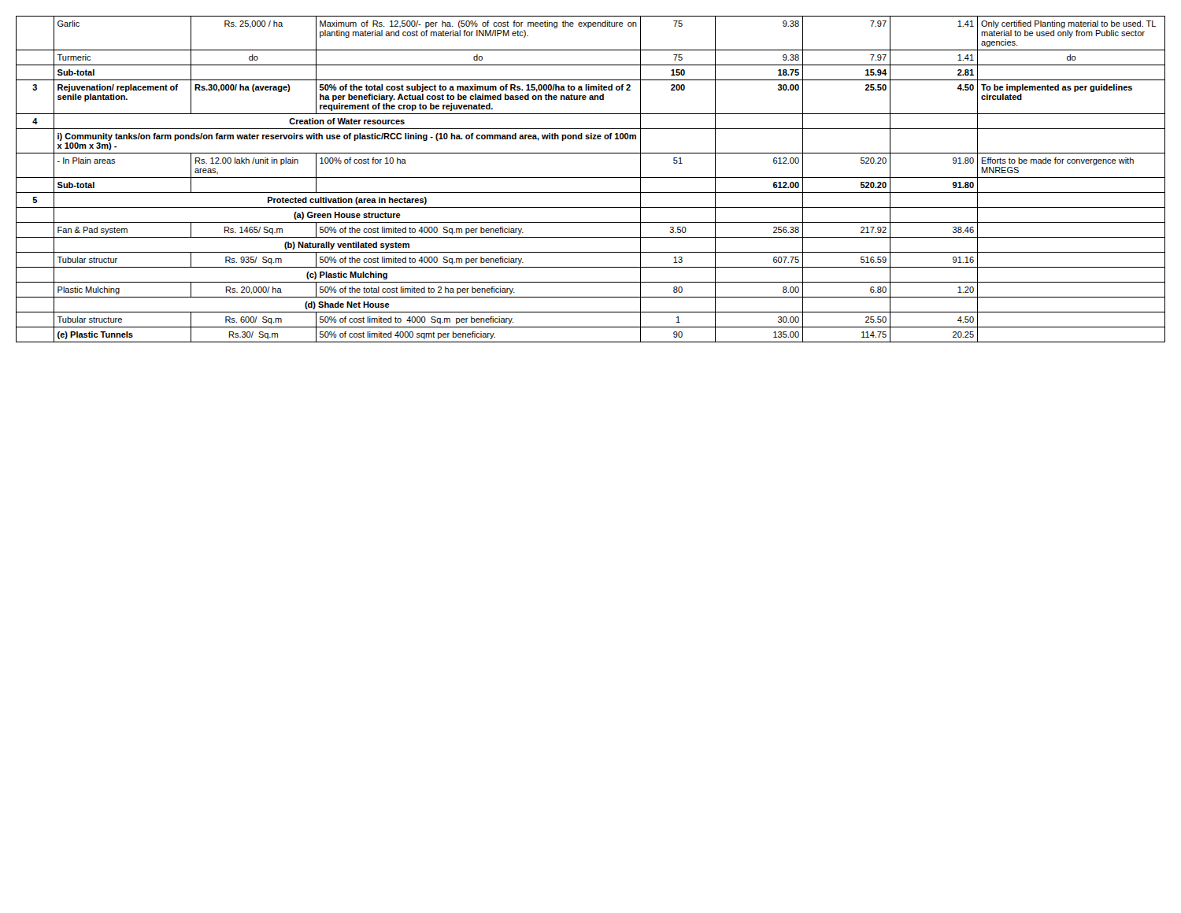| | Garlic | Rs. 25,000 / ha | Maximum of Rs. 12,500/- per ha. (50% of cost for meeting the expenditure on planting material and cost of material for INM/IPM etc). | 75 | 9.38 | 7.97 | 1.41 | Only certified Planting material to be used. TL material to be used only from Public sector agencies. |
| | Turmeric | do | do | 75 | 9.38 | 7.97 | 1.41 | do |
| | Sub-total | | | 150 | 18.75 | 15.94 | 2.81 | |
| 3 | Rejuvenation/ replacement of senile plantation. | Rs.30,000/ ha (average) | 50% of the total cost subject to a maximum of Rs. 15,000/ha to a limited of 2 ha per beneficiary. Actual cost to be claimed based on the nature and requirement of the crop to be rejuvenated. | 200 | 30.00 | 25.50 | 4.50 | To be implemented as per guidelines circulated |
| 4 | Creation of Water resources | | | | | |
| | i) Community tanks/on farm ponds/on farm water reservoirs with use of plastic/RCC lining - (10 ha. of command area, with pond size of 100m x 100m x 3m) - | | | | | |
| | - In Plain areas | Rs. 12.00 lakh /unit in plain areas, | 100% of cost for 10 ha | 51 | 612.00 | 520.20 | 91.80 | Efforts to be made for convergence with MNREGS |
| | Sub-total | | | | 612.00 | 520.20 | 91.80 | |
| 5 | Protected cultivation (area in hectares) | | | | | |
| | (a) Green House structure | | | | | |
| | Fan & Pad system | Rs. 1465/ Sq.m | 50% of the cost limited to 4000 Sq.m per beneficiary. | 3.50 | 256.38 | 217.92 | 38.46 | |
| | (b) Naturally ventilated system | | | | | |
| | Tubular structur | Rs. 935/ Sq.m | 50% of the cost limited to 4000 Sq.m per beneficiary. | 13 | 607.75 | 516.59 | 91.16 | |
| | (c) Plastic Mulching | | | | | |
| | Plastic Mulching | Rs. 20,000/ ha | 50% of the total cost limited to 2 ha per beneficiary. | 80 | 8.00 | 6.80 | 1.20 | |
| | (d) Shade Net House | | | | | |
| | Tubular structure | Rs. 600/ Sq.m | 50% of cost limited to 4000 Sq.m per beneficiary. | 1 | 30.00 | 25.50 | 4.50 | |
| | (e) Plastic Tunnels | Rs.30/ Sq.m | 50% of cost limited 4000 sqmt per beneficiary. | 90 | 135.00 | 114.75 | 20.25 | |